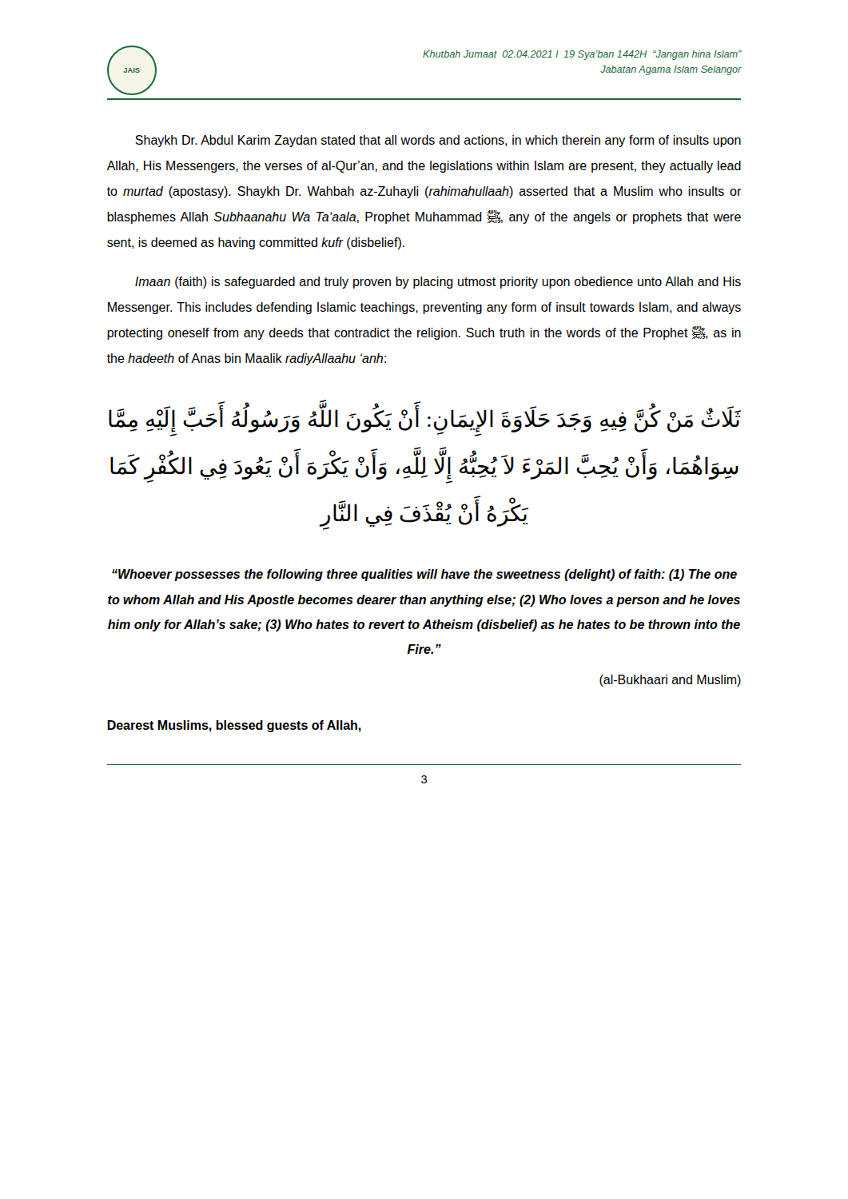JAIS
Khutbah Jumaat 02.04.2021 l 19 Sya’ban 1442H “Jangan hina Islam”
Jabatan Agama Islam Selangor
Shaykh Dr. Abdul Karim Zaydan stated that all words and actions, in which therein any form of insults upon Allah, His Messengers, the verses of al-Qur’an, and the legislations within Islam are present, they actually lead to murtad (apostasy). Shaykh Dr. Wahbah az-Zuhayli (rahimahullaah) asserted that a Muslim who insults or blasphemes Allah Subhaanahu Wa Ta‘aala, Prophet Muhammad ﷺ, any of the angels or prophets that were sent, is deemed as having committed kufr (disbelief).
Imaan (faith) is safeguarded and truly proven by placing utmost priority upon obedience unto Allah and His Messenger. This includes defending Islamic teachings, preventing any form of insult towards Islam, and always protecting oneself from any deeds that contradict the religion. Such truth in the words of the Prophet ﷺ, as in the hadeeth of Anas bin Maalik radiyAllaahu ‘anh:
ثَلَاثٌ مَنْ كُنَّ فِيهِ وَجَدَ حَلَاوَةَ الإِيمَانِ: أَنْ يَكُونَ اللَّهُ وَرَسُولُهُ أَحَبَّ إِلَيْهِ مِمَّا سِوَاهُمَا، وَأَنْ يُحِبَّ المَرْءَ لاَ يُحِبُّهُ إِلَّا لِلَّهِ، وَأَنْ يَكْرَهَ أَنْ يَعُودَ فِي الكُفْرِ كَمَا يَكْرَهُ أَنْ يُقْذَفَ فِي النَّارِ
“Whoever possesses the following three qualities will have the sweetness (delight) of faith: (1) The one to whom Allah and His Apostle becomes dearer than anything else; (2) Who loves a person and he loves him only for Allah’s sake; (3) Who hates to revert to Atheism (disbelief) as he hates to be thrown into the Fire.”
(al-Bukhaari and Muslim)
Dearest Muslims, blessed guests of Allah,
3